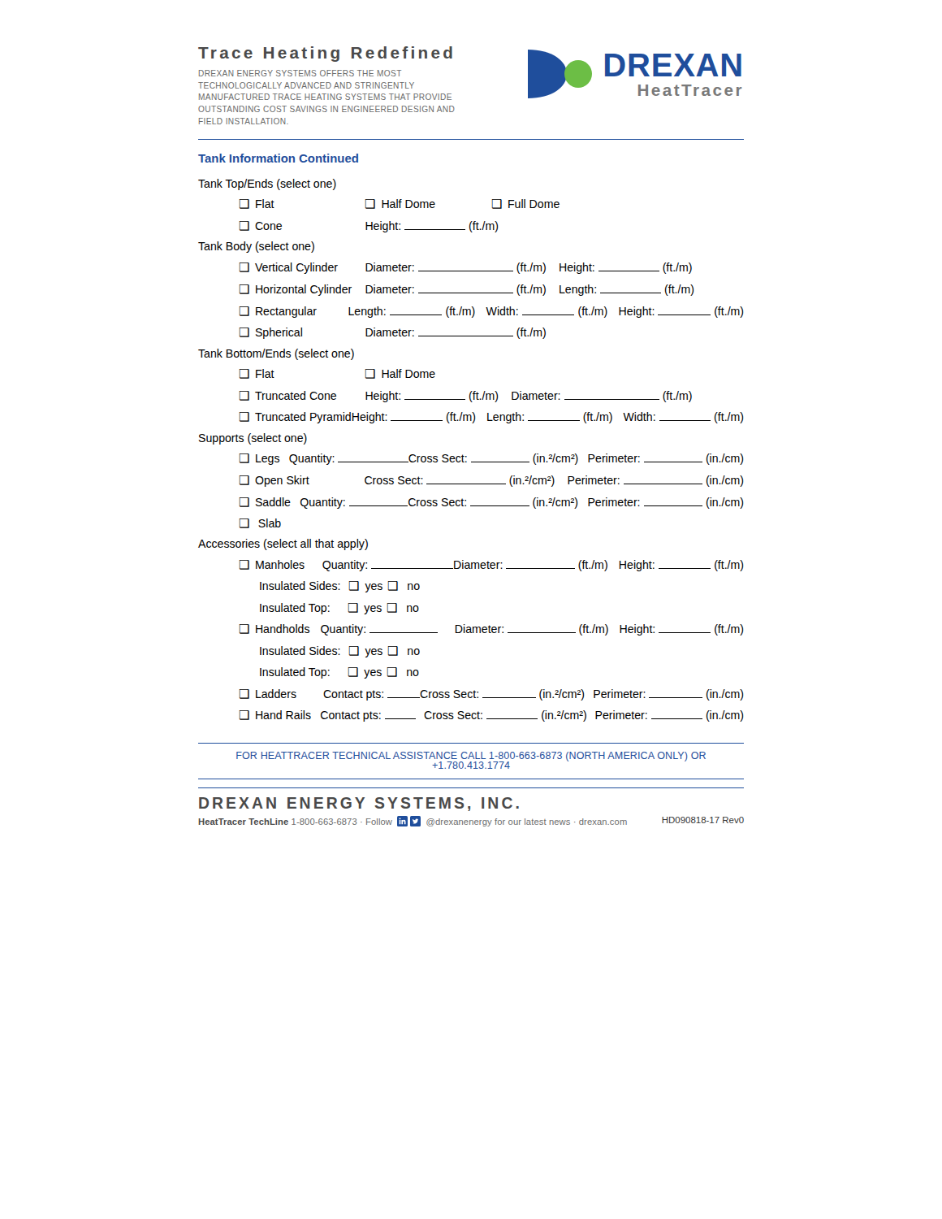Trace Heating Redefined
Drexan Energy Systems offers the most technologically advanced and stringently manufactured trace heating systems that provide outstanding cost savings in engineered design and field installation.
DREXAN HeatTracer
Tank Information Continued
Tank Top/Ends (select one)
❑Flat ❑Half Dome ❑Full Dome
❑Cone Height: (ft./m)
Tank Body (select one)
❑Vertical Cylinder Diameter: (ft./m) Height: (ft./m)
❑Horizontal Cylinder Diameter: (ft./m) Length: (ft./m)
❑Rectangular Length: (ft./m) Width: (ft./m) Height: (ft./m)
❑Spherical Diameter: (ft./m)
Tank Bottom/Ends (select one)
❑Flat ❑Half Dome
❑Truncated Cone Height: (ft./m) Diameter: (ft./m)
❑Truncated Pyramid Height: (ft./m) Length: (ft./m) Width: (ft./m)
Supports (select one)
❑Legs Quantity: Cross Sect: (in.²/cm²) Perimeter: (in./cm)
❑Open Skirt Cross Sect: (in.²/cm²) Perimeter: (in./cm)
❑Saddle Quantity: Cross Sect: (in.²/cm²) Perimeter: (in./cm)
❑ Slab
Accessories (select all that apply)
❑Manholes Quantity: Diameter: (ft./m) Height: (ft./m)
Insulated Sides:❑yes❑ no
Insulated Top: ❑yes❑ no
❑Handholds Quantity: Diameter: (ft./m) Height: (ft./m)
Insulated Sides:❑yes❑ no
Insulated Top: ❑yes❑ no
❑Ladders Contact pts: Cross Sect: (in.²/cm²) Perimeter: (in./cm)
❑Hand Rails Contact pts: Cross Sect: (in.²/cm²) Perimeter: (in./cm)
FOR HEATTRACER TECHNICAL ASSISTANCE CALL 1-800-663-6873 (NORTH AMERICA ONLY) OR +1.780.413.1774
DREXAN ENERGY SYSTEMS, INC.
HeatTracer TechLine 1-800-663-6873 · Follow @drexanenergy for our latest news · drexan.com
HD090818-17 Rev0